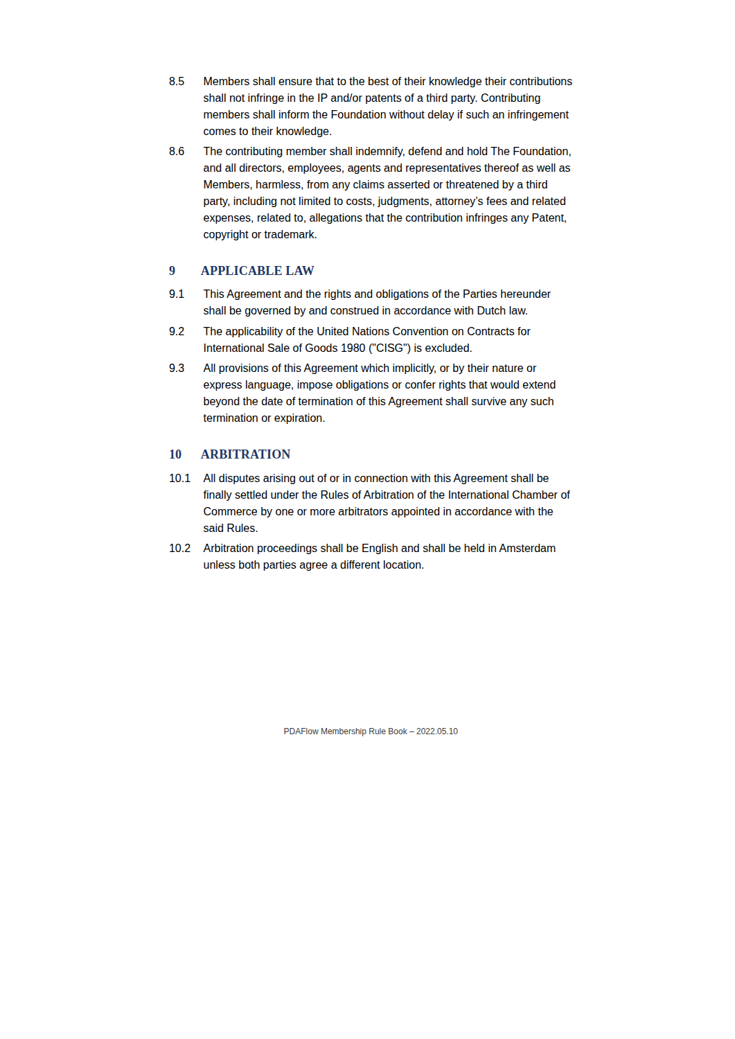8.5
Members shall ensure that to the best of their knowledge their contributions shall not infringe in the IP and/or patents of a third party. Contributing members shall inform the Foundation without delay if such an infringement comes to their knowledge.
8.6
The contributing member shall indemnify, defend and hold The Foundation, and all directors, employees, agents and representatives thereof as well as Members, harmless, from any claims asserted or threatened by a third party, including not limited to costs, judgments, attorney’s fees and related expenses, related to, allegations that the contribution infringes any Patent, copyright or trademark.
9 APPLICABLE LAW
9.1
This Agreement and the rights and obligations of the Parties hereunder shall be governed by and construed in accordance with Dutch law.
9.2
The applicability of the United Nations Convention on Contracts for International Sale of Goods 1980 ("CISG") is excluded.
9.3
All provisions of this Agreement which implicitly, or by their nature or express language, impose obligations or confer rights that would extend beyond the date of termination of this Agreement shall survive any such termination or expiration.
10 ARBITRATION
10.1
All disputes arising out of or in connection with this Agreement shall be finally settled under the Rules of Arbitration of the International Chamber of Commerce by one or more arbitrators appointed in accordance with the said Rules.
10.2
Arbitration proceedings shall be English and shall be held in Amsterdam unless both parties agree a different location.
PDAFlow Membership Rule Book – 2022.05.10